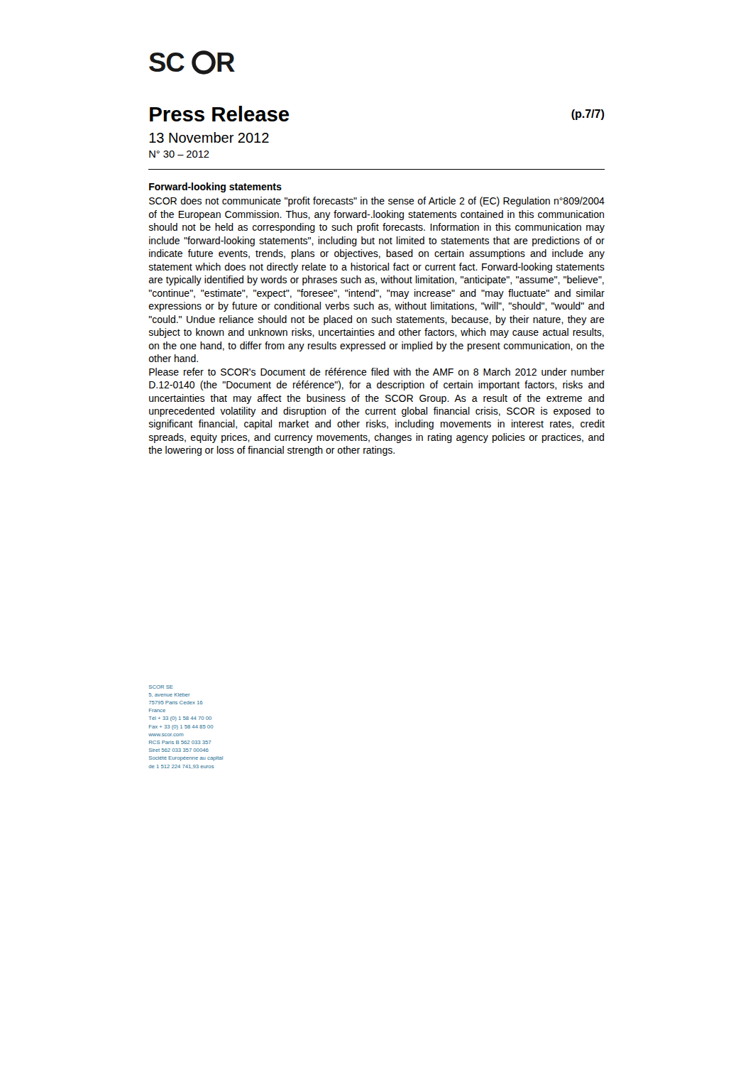SC R
Press Release
13 November 2012
N° 30 – 2012
(p.7/7)
Forward-looking statements
SCOR does not communicate "profit forecasts" in the sense of Article 2 of (EC) Regulation n°809/2004 of the European Commission. Thus, any forward-.looking statements contained in this communication should not be held as corresponding to such profit forecasts. Information in this communication may include "forward-looking statements", including but not limited to statements that are predictions of or indicate future events, trends, plans or objectives, based on certain assumptions and include any statement which does not directly relate to a historical fact or current fact. Forward-looking statements are typically identified by words or phrases such as, without limitation, "anticipate", "assume", "believe", "continue", "estimate", "expect", "foresee", "intend", "may increase" and "may fluctuate" and similar expressions or by future or conditional verbs such as, without limitations, "will", "should", "would" and "could." Undue reliance should not be placed on such statements, because, by their nature, they are subject to known and unknown risks, uncertainties and other factors, which may cause actual results, on the one hand, to differ from any results expressed or implied by the present communication, on the other hand.
Please refer to SCOR's Document de référence filed with the AMF on 8 March 2012 under number D.12-0140 (the "Document de référence"), for a description of certain important factors, risks and uncertainties that may affect the business of the SCOR Group. As a result of the extreme and unprecedented volatility and disruption of the current global financial crisis, SCOR is exposed to significant financial, capital market and other risks, including movements in interest rates, credit spreads, equity prices, and currency movements, changes in rating agency policies or practices, and the lowering or loss of financial strength or other ratings.
SCOR SE
5, avenue Kléber
75795 Paris Cedex 16
France
Tél + 33 (0) 1 58 44 70 00
Fax + 33 (0) 1 58 44 85 00
www.scor.com
RCS Paris B 562 033 357
Siret 562 033 357 00046
Société Européenne au capital
de 1 512 224 741,93 euros